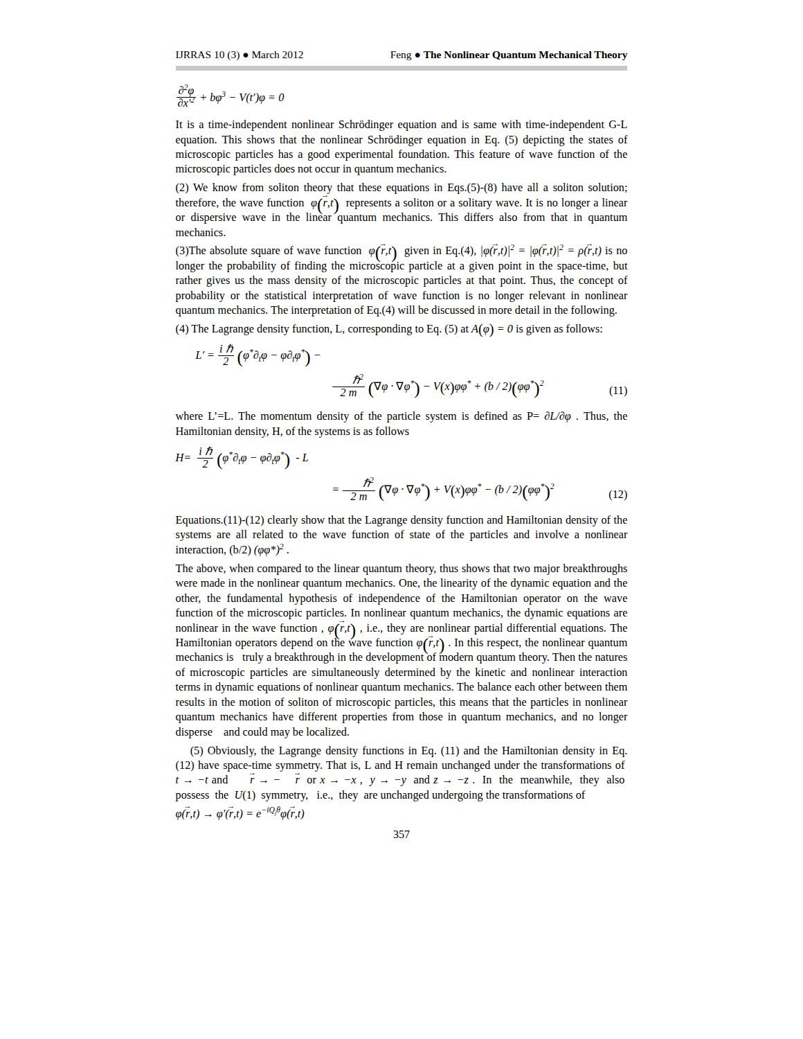IJRRAS 10 (3) ● March 2012
Feng ● The Nonlinear Quantum Mechanical Theory
∂2φ∂x′2 + bφ3 − V(t′)φ = 0
It is a time-independent nonlinear Schrödinger equation and is same with time-independent G-L equation. This shows that the nonlinear Schrödinger equation in Eq. (5) depicting the states of microscopic particles has a good experimental foundation. This feature of wave function of the microscopic particles does not occur in quantum mechanics.
(2) We know from soliton theory that these equations in Eqs.(5)-(8) have all a soliton solution; therefore, the wave function φ(r,t) represents a soliton or a solitary wave. It is no longer a linear or dispersive wave in the linear quantum mechanics. This differs also from that in quantum mechanics.
(3)The absolute square of wave function φ(r,t) given in Eq.(4), |φ(r,t)|2 = |φ(r,t)|2 = ρ(r,t) is no longer the probability of finding the microscopic particle at a given point in the space-time, but rather gives us the mass density of the microscopic particles at that point. Thus, the concept of probability or the statistical interpretation of wave function is no longer relevant in nonlinear quantum mechanics. The interpretation of Eq.(4) will be discussed in more detail in the following.
(4) The Lagrange density function, L, corresponding to Eq. (5) at A(φ) = 0 is given as follows:
L′ = i ℏ 2 (φ*∂tφ − φ∂tφ*) −
ℏ22 m (∇φ · ∇φ*) − V(x) φφ* + (b / 2)(φφ*)2 (11)
where L’=L. The momentum density of the particle system is defined as P= ∂L/∂φ . Thus, the Hamiltonian density, H, of the systems is as follows
H= i ℏ 2 (φ*∂tφ − φ∂tφ*) - L
= ℏ22 m (∇φ · ∇φ*) + V(x) φφ* − (b / 2)(φφ*)2 (12)
Equations.(11)-(12) clearly show that the Lagrange density function and Hamiltonian density of the systems are all related to the wave function of state of the particles and involve a nonlinear interaction, (b/2) (φφ*)2 .
The above, when compared to the linear quantum theory, thus shows that two major breakthroughs were made in the nonlinear quantum mechanics. One, the linearity of the dynamic equation and the other, the fundamental hypothesis of independence of the Hamiltonian operator on the wave function of the microscopic particles. In nonlinear quantum mechanics, the dynamic equations are nonlinear in the wave function , φ(r,t) , i.e., they are nonlinear partial differential equations. The Hamiltonian operators depend on the wave function φ(r,t) . In this respect, the nonlinear quantum mechanics is truly a breakthrough in the development of modern quantum theory. Then the natures of microscopic particles are simultaneously determined by the kinetic and nonlinear interaction terms in dynamic equations of nonlinear quantum mechanics. The balance each other between them results in the motion of soliton of microscopic particles, this means that the particles in nonlinear quantum mechanics have different properties from those in quantum mechanics, and no longer disperse and could may be localized.
(5) Obviously, the Lagrange density functions in Eq. (11) and the Hamiltonian density in Eq. (12) have space-time symmetry. That is, L and H remain unchanged under the transformations of t → −t and r → −r or x → −x , y → −y and z → −z . In the meanwhile, they also possess the U(1) symmetry, i.e., they are unchanged undergoing the transformations of
φ(r,t) → φ′(r,t) = e−iQjθφ(r,t)
357